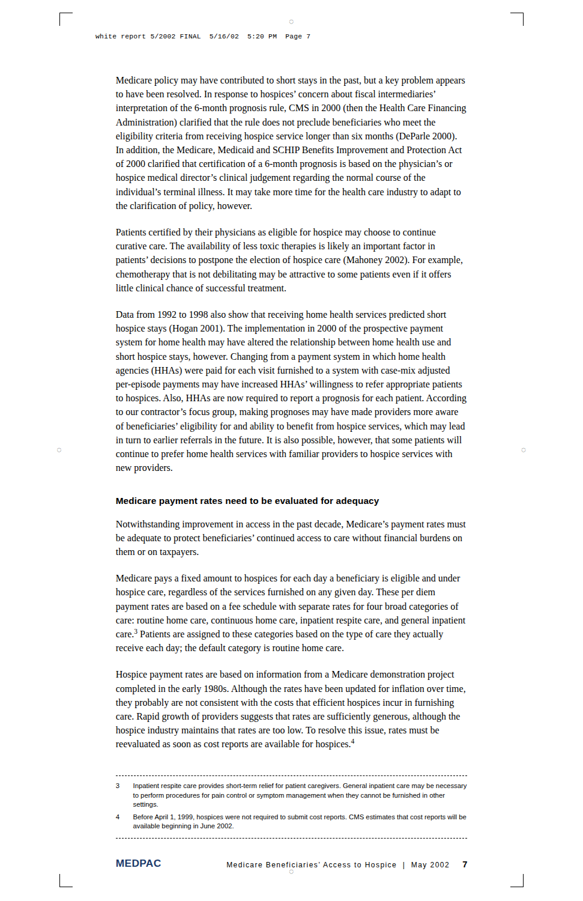◌
◌
◌
◌
white report 5/2002 FINAL 5/16/02 5:20 PM Page 7
Medicare policy may have contributed to short stays in the past, but a key problem appears to have been resolved. In response to hospices’ concern about fiscal intermediaries’ interpretation of the 6-month prognosis rule, CMS in 2000 (then the Health Care Financing Administration) clarified that the rule does not preclude beneficiaries who meet the eligibility criteria from receiving hospice service longer than six months (DeParle 2000). In addition, the Medicare, Medicaid and SCHIP Benefits Improvement and Protection Act of 2000 clarified that certification of a 6-month prognosis is based on the physician’s or hospice medical director’s clinical judgement regarding the normal course of the individual’s terminal illness. It may take more time for the health care industry to adapt to the clarification of policy, however.
Patients certified by their physicians as eligible for hospice may choose to continue curative care. The availability of less toxic therapies is likely an important factor in patients’ decisions to postpone the election of hospice care (Mahoney 2002). For example, chemotherapy that is not debilitating may be attractive to some patients even if it offers little clinical chance of successful treatment.
Data from 1992 to 1998 also show that receiving home health services predicted short hospice stays (Hogan 2001). The implementation in 2000 of the prospective payment system for home health may have altered the relationship between home health use and short hospice stays, however. Changing from a payment system in which home health agencies (HHAs) were paid for each visit furnished to a system with case-mix adjusted per-episode payments may have increased HHAs’ willingness to refer appropriate patients to hospices. Also, HHAs are now required to report a prognosis for each patient. According to our contractor’s focus group, making prognoses may have made providers more aware of beneficiaries’ eligibility for and ability to benefit from hospice services, which may lead in turn to earlier referrals in the future. It is also possible, however, that some patients will continue to prefer home health services with familiar providers to hospice services with new providers.
Medicare payment rates need to be evaluated for adequacy
Notwithstanding improvement in access in the past decade, Medicare’s payment rates must be adequate to protect beneficiaries’ continued access to care without financial burdens on them or on taxpayers.
Medicare pays a fixed amount to hospices for each day a beneficiary is eligible and under hospice care, regardless of the services furnished on any given day. These per diem payment rates are based on a fee schedule with separate rates for four broad categories of care: routine home care, continuous home care, inpatient respite care, and general inpatient care.3 Patients are assigned to these categories based on the type of care they actually receive each day; the default category is routine home care.
Hospice payment rates are based on information from a Medicare demonstration project completed in the early 1980s. Although the rates have been updated for inflation over time, they probably are not consistent with the costs that efficient hospices incur in furnishing care. Rapid growth of providers suggests that rates are sufficiently generous, although the hospice industry maintains that rates are too low. To resolve this issue, rates must be reevaluated as soon as cost reports are available for hospices.4
3
Inpatient respite care provides short-term relief for patient caregivers. General inpatient care may be necessary to perform procedures for pain control or symptom management when they cannot be furnished in other settings.
4
Before April 1, 1999, hospices were not required to submit cost reports. CMS estimates that cost reports will be available beginning in June 2002.
MEDPAC
Medicare Beneficiaries’ Access to Hospice | May 2002 7